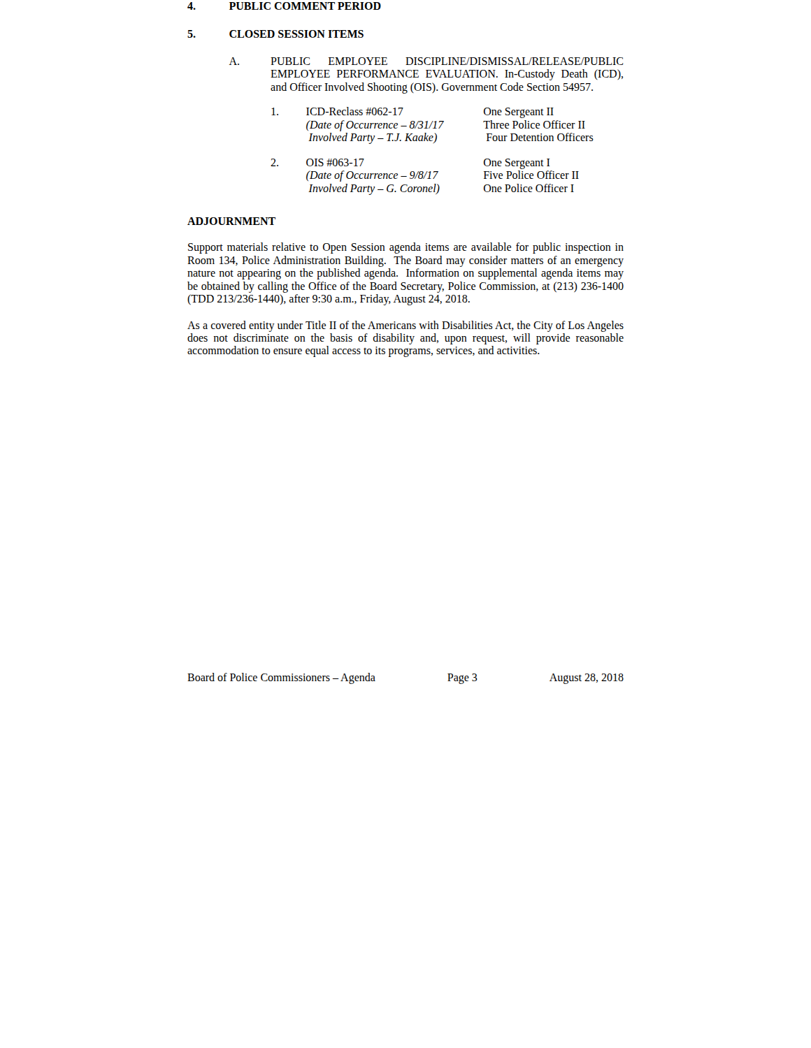4.
PUBLIC COMMENT PERIOD
5.
CLOSED SESSION ITEMS
A.
PUBLIC EMPLOYEE DISCIPLINE/DISMISSAL/RELEASE/PUBLIC EMPLOYEE PERFORMANCE EVALUATION. In-Custody Death (ICD), and Officer Involved Shooting (OIS). Government Code Section 54957.
| 1. | ICD-Reclass #062-17 | One Sergeant II |
| | (Date of Occurrence – 8/31/17 | Three Police Officer II |
| | Involved Party – T.J. Kaake) | Four Detention Officers |
| 2. | OIS #063-17 | One Sergeant I |
| | (Date of Occurrence – 9/8/17 | Five Police Officer II |
| | Involved Party – G. Coronel) | One Police Officer I |
ADJOURNMENT
Support materials relative to Open Session agenda items are available for public inspection in Room 134, Police Administration Building. The Board may consider matters of an emergency nature not appearing on the published agenda. Information on supplemental agenda items may be obtained by calling the Office of the Board Secretary, Police Commission, at (213) 236-1400 (TDD 213/236-1440), after 9:30 a.m., Friday, August 24, 2018.
As a covered entity under Title II of the Americans with Disabilities Act, the City of Los Angeles does not discriminate on the basis of disability and, upon request, will provide reasonable accommodation to ensure equal access to its programs, services, and activities.
Board of Police Commissioners – Agenda
Page 3
August 28, 2018